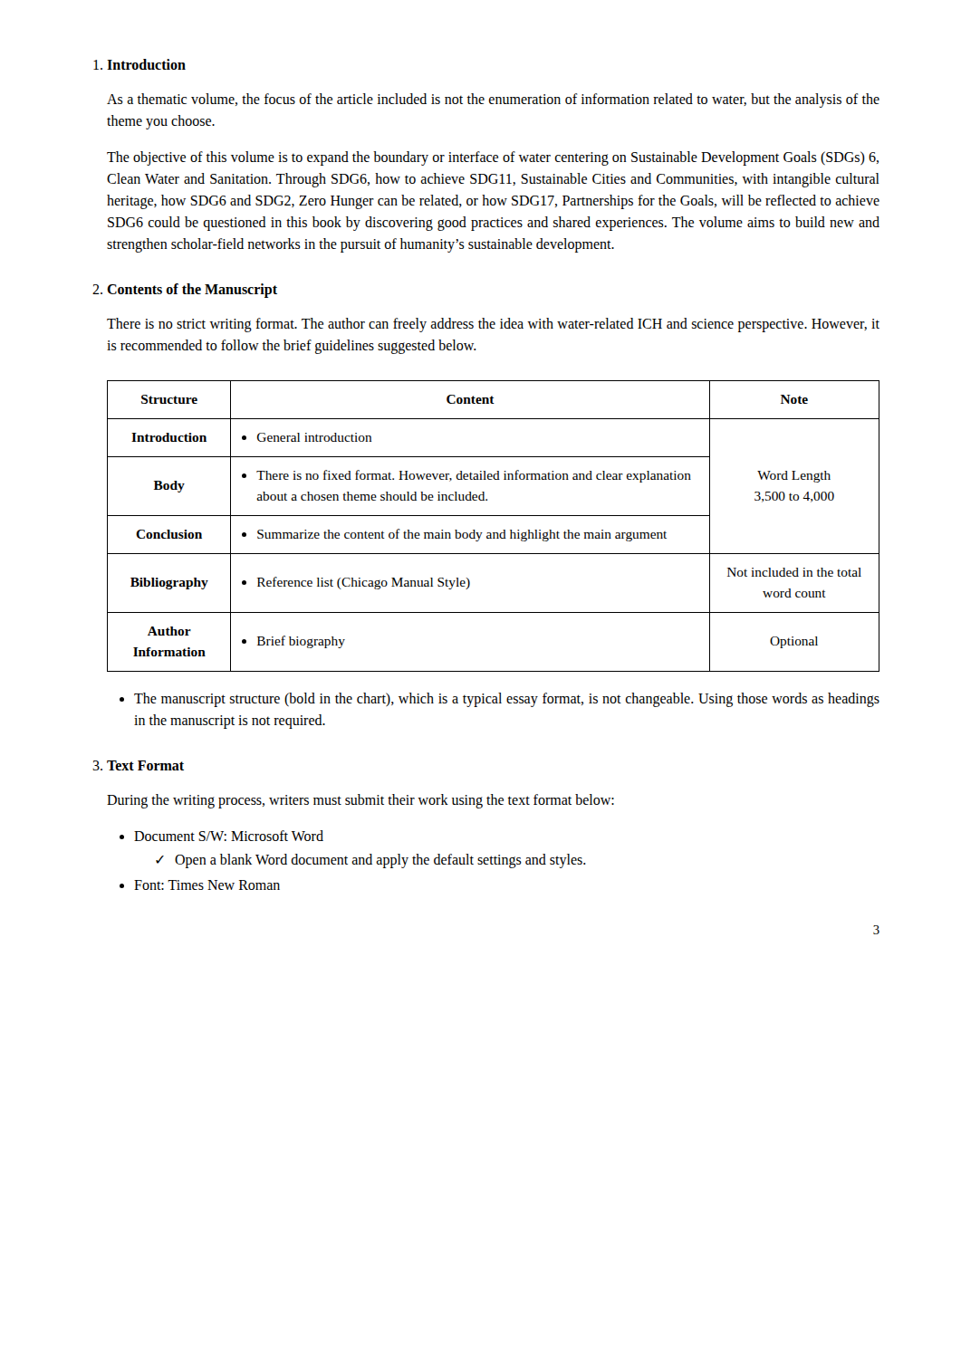Introduction
As a thematic volume, the focus of the article included is not the enumeration of information related to water, but the analysis of the theme you choose.
The objective of this volume is to expand the boundary or interface of water centering on Sustainable Development Goals (SDGs) 6, Clean Water and Sanitation. Through SDG6, how to achieve SDG11, Sustainable Cities and Communities, with intangible cultural heritage, how SDG6 and SDG2, Zero Hunger can be related, or how SDG17, Partnerships for the Goals, will be reflected to achieve SDG6 could be questioned in this book by discovering good practices and shared experiences. The volume aims to build new and strengthen scholar-field networks in the pursuit of humanity’s sustainable development.
Contents of the Manuscript
There is no strict writing format. The author can freely address the idea with water-related ICH and science perspective. However, it is recommended to follow the brief guidelines suggested below.
| Structure | Content | Note |
| --- | --- | --- |
| Introduction | General introduction | Word Length 3,500 to 4,000 |
| Body | There is no fixed format. However, detailed information and clear explanation about a chosen theme should be included. |
| Conclusion | Summarize the content of the main body and highlight the main argument |
| Bibliography | Reference list (Chicago Manual Style) | Not included in the total word count |
| Author Information | Brief biography | Optional |
The manuscript structure (bold in the chart), which is a typical essay format, is not changeable. Using those words as headings in the manuscript is not required.
Text Format
During the writing process, writers must submit their work using the text format below:
Document S/W: Microsoft Word
Open a blank Word document and apply the default settings and styles.
Font: Times New Roman
3